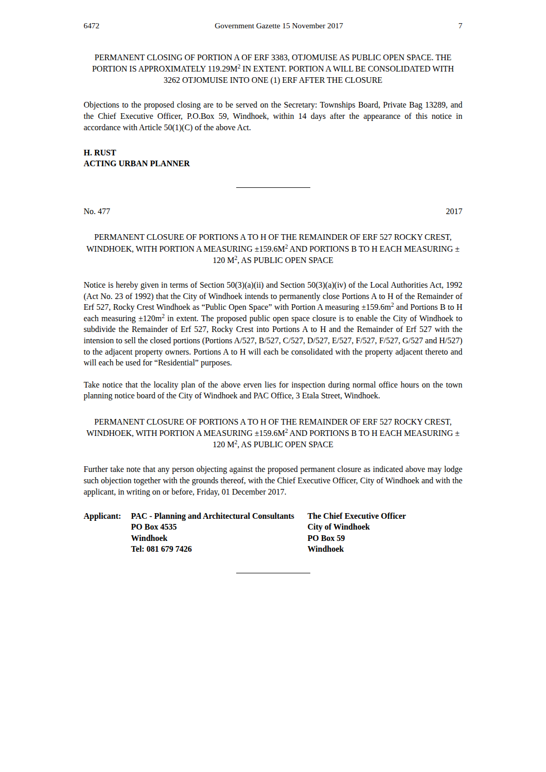6472
Government Gazette 15 November 2017
7
Permanent closing of Portion A of Erf 3383, Otjomuise as Public Open Space. The portion is approximately 119.29m2 in extent. Portion A will be consolidated with 3262 Otjomuise into one (1) Erf after the closure
Objections to the proposed closing are to be served on the Secretary: Townships Board, Private Bag 13289, and the Chief Executive Officer, P.O.Box 59, Windhoek, within 14 days after the appearance of this notice in accordance with Article 50(1)(C) of the above Act.
H. Rust Acting Urban Planner
No. 477 2017
Permanent closure of Portions A to H of the Remainder of Erf 527 Rocky Crest, Windhoek, with Portion A measuring ±159.6m2 and Portions B to H each measuring ± 120 m2, as Public Open Space
Notice is hereby given in terms of Section 50(3)(a)(ii) and Section 50(3)(a)(iv) of the Local Authorities Act, 1992 (Act No. 23 of 1992) that the City of Windhoek intends to permanently close Portions A to H of the Remainder of Erf 527, Rocky Crest Windhoek as “Public Open Space” with Portion A measuring ±159.6m2 and Portions B to H each measuring ±120m2 in extent. The proposed public open space closure is to enable the City of Windhoek to subdivide the Remainder of Erf 527, Rocky Crest into Portions A to H and the Remainder of Erf 527 with the intension to sell the closed portions (Portions A/527, B/527, C/527, D/527, E/527, F/527, F/527, G/527 and H/527) to the adjacent property owners. Portions A to H will each be consolidated with the property adjacent thereto and will each be used for “Residential” purposes.
Take notice that the locality plan of the above erven lies for inspection during normal office hours on the town planning notice board of the City of Windhoek and PAC Office, 3 Etala Street, Windhoek.
Permanent closure of Portions A to H of the Remainder of Erf 527 Rocky Crest, Windhoek, with Portion A measuring ±159.6m2 and Portions B to H each measuring ± 120 m2, as Public Open Space
Further take note that any person objecting against the proposed permanent closure as indicated above may lodge such objection together with the grounds thereof, with the Chief Executive Officer, City of Windhoek and with the applicant, in writing on or before, Friday, 01 December 2017.
| Applicant: | PAC - Planning and Architectural Consultants PO Box 4535 Windhoek Tel: 081 679 7426 | The Chief Executive Officer City of Windhoek PO Box 59 Windhoek |